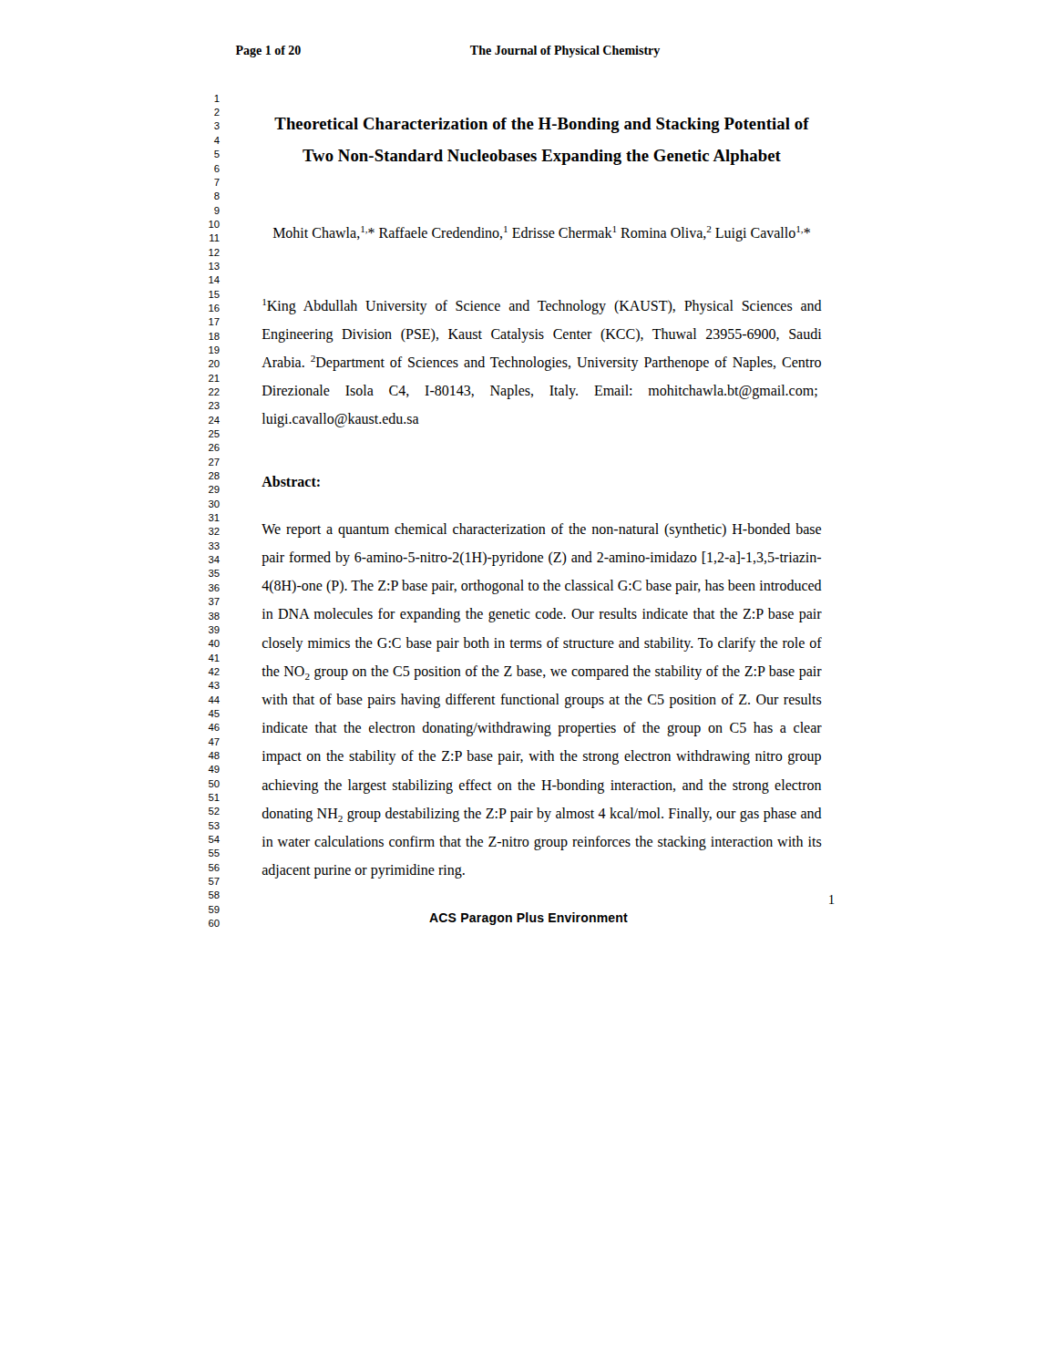Page 1 of 20
The Journal of Physical Chemistry
123456789101112131415161718192021222324252627282930313233343536373839404142434445464748495051525354555657585960
Theoretical Characterization of the H-Bonding and Stacking Potential of Two Non-Standard Nucleobases Expanding the Genetic Alphabet
Mohit Chawla,1,* Raffaele Credendino,1 Edrisse Chermak1 Romina Oliva,2 Luigi Cavallo1,*
1King Abdullah University of Science and Technology (KAUST), Physical Sciences and Engineering Division (PSE), Kaust Catalysis Center (KCC), Thuwal 23955-6900, Saudi Arabia. 2Department of Sciences and Technologies, University Parthenope of Naples, Centro Direzionale Isola C4, I-80143, Naples, Italy. Email: mohitchawla.bt@gmail.com; luigi.cavallo@kaust.edu.sa
Abstract:
We report a quantum chemical characterization of the non-natural (synthetic) H-bonded base pair formed by 6-amino-5-nitro-2(1H)-pyridone (Z) and 2-amino-imidazo [1,2-a]-1,3,5-triazin-4(8H)-one (P). The Z:P base pair, orthogonal to the classical G:C base pair, has been introduced in DNA molecules for expanding the genetic code. Our results indicate that the Z:P base pair closely mimics the G:C base pair both in terms of structure and stability. To clarify the role of the NO2 group on the C5 position of the Z base, we compared the stability of the Z:P base pair with that of base pairs having different functional groups at the C5 position of Z. Our results indicate that the electron donating/withdrawing properties of the group on C5 has a clear impact on the stability of the Z:P base pair, with the strong electron withdrawing nitro group achieving the largest stabilizing effect on the H-bonding interaction, and the strong electron donating NH2 group destabilizing the Z:P pair by almost 4 kcal/mol. Finally, our gas phase and in water calculations confirm that the Z-nitro group reinforces the stacking interaction with its adjacent purine or pyrimidine ring.
ACS Paragon Plus Environment
1